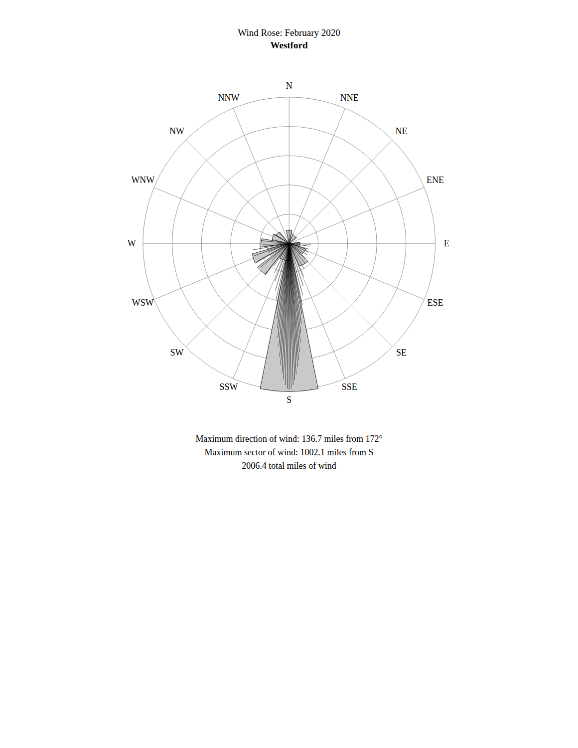Wind Rose: February 2020
Westford
Wind Rose: February 2020 — Westford N NNE NE ENE E ESE SE SSE S SSW SW WSW W WNW NW NNW
Maximum direction of wind: 136.7 miles from 172°
Maximum sector of wind: 1002.1 miles from S
2006.4 total miles of wind